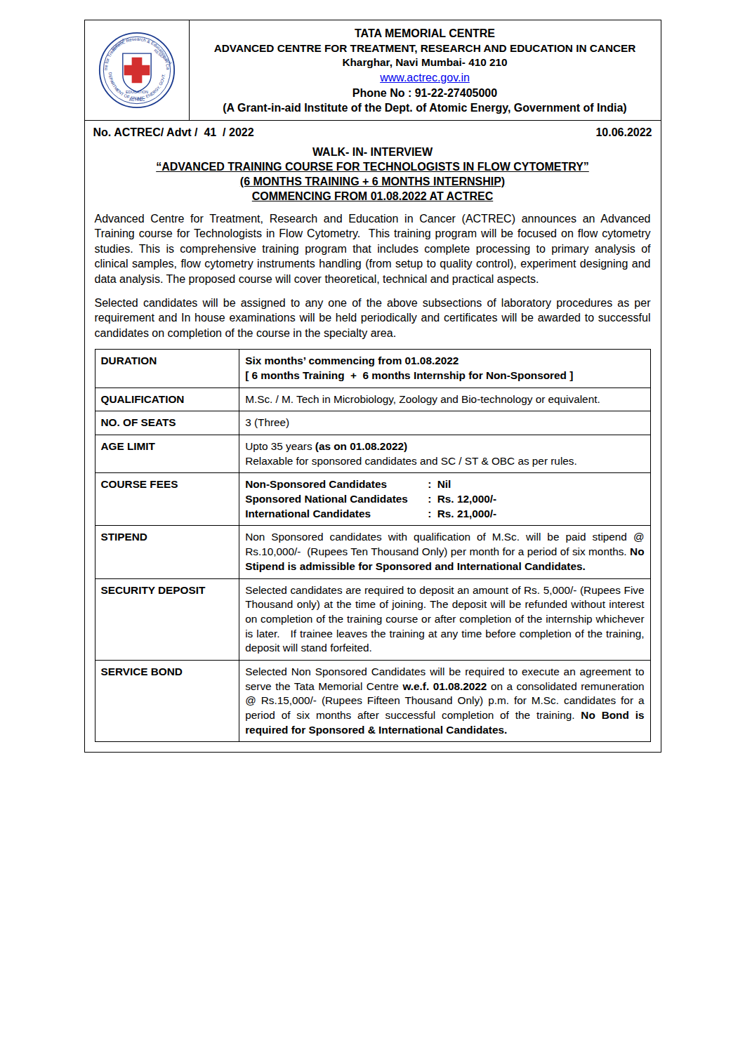Centre for Treatment, Research & Education in Cancer UNIT OF DEPARTMENT OF ATOMIC ENERGY, GOVT. OF INDIA SERVICE RESEARCH EDUCATION ACTREC
TATA MEMORIAL CENTRE
ADVANCED CENTRE FOR TREATMENT, RESEARCH AND EDUCATION IN CANCER
Kharghar, Navi Mumbai- 410 210
www.actrec.gov.in
Phone No : 91-22-27405000
(A Grant-in-aid Institute of the Dept. of Atomic Energy, Government of India)
No. ACTREC/ Advt / 41 / 2022 10.06.2022
WALK- IN- INTERVIEW
“ADVANCED TRAINING COURSE FOR TECHNOLOGISTS IN FLOW CYTOMETRY”
(6 MONTHS TRAINING + 6 MONTHS INTERNSHIP)
COMMENCING FROM 01.08.2022 AT ACTREC
Advanced Centre for Treatment, Research and Education in Cancer (ACTREC) announces an Advanced Training course for Technologists in Flow Cytometry. This training program will be focused on flow cytometry studies. This is comprehensive training program that includes complete processing to primary analysis of clinical samples, flow cytometry instruments handling (from setup to quality control), experiment designing and data analysis. The proposed course will cover theoretical, technical and practical aspects.
Selected candidates will be assigned to any one of the above subsections of laboratory procedures as per requirement and In house examinations will be held periodically and certificates will be awarded to successful candidates on completion of the course in the specialty area.
| DURATION | Six months’ commencing from 01.08.2022 [ 6 months Training + 6 months Internship for Non-Sponsored ] |
| QUALIFICATION | M.Sc. / M. Tech in Microbiology, Zoology and Bio-technology or equivalent. |
| NO. OF SEATS | 3 (Three) |
| AGE LIMIT | Upto 35 years (as on 01.08.2022) Relaxable for sponsored candidates and SC / ST & OBC as per rules. |
| COURSE FEES | Non-Sponsored Candidates : Nil Sponsored National Candidates : Rs. 12,000/- International Candidates : Rs. 21,000/- |
| STIPEND | Non Sponsored candidates with qualification of M.Sc. will be paid stipend @ Rs.10,000/- (Rupees Ten Thousand Only) per month for a period of six months. No Stipend is admissible for Sponsored and International Candidates. |
| SECURITY DEPOSIT | Selected candidates are required to deposit an amount of Rs. 5,000/- (Rupees Five Thousand only) at the time of joining. The deposit will be refunded without interest on completion of the training course or after completion of the internship whichever is later. If trainee leaves the training at any time before completion of the training, deposit will stand forfeited. |
| SERVICE BOND | Selected Non Sponsored Candidates will be required to execute an agreement to serve the Tata Memorial Centre w.e.f. 01.08.2022 on a consolidated remuneration @ Rs.15,000/- (Rupees Fifteen Thousand Only) p.m. for M.Sc. candidates for a period of six months after successful completion of the training. No Bond is required for Sponsored & International Candidates. |